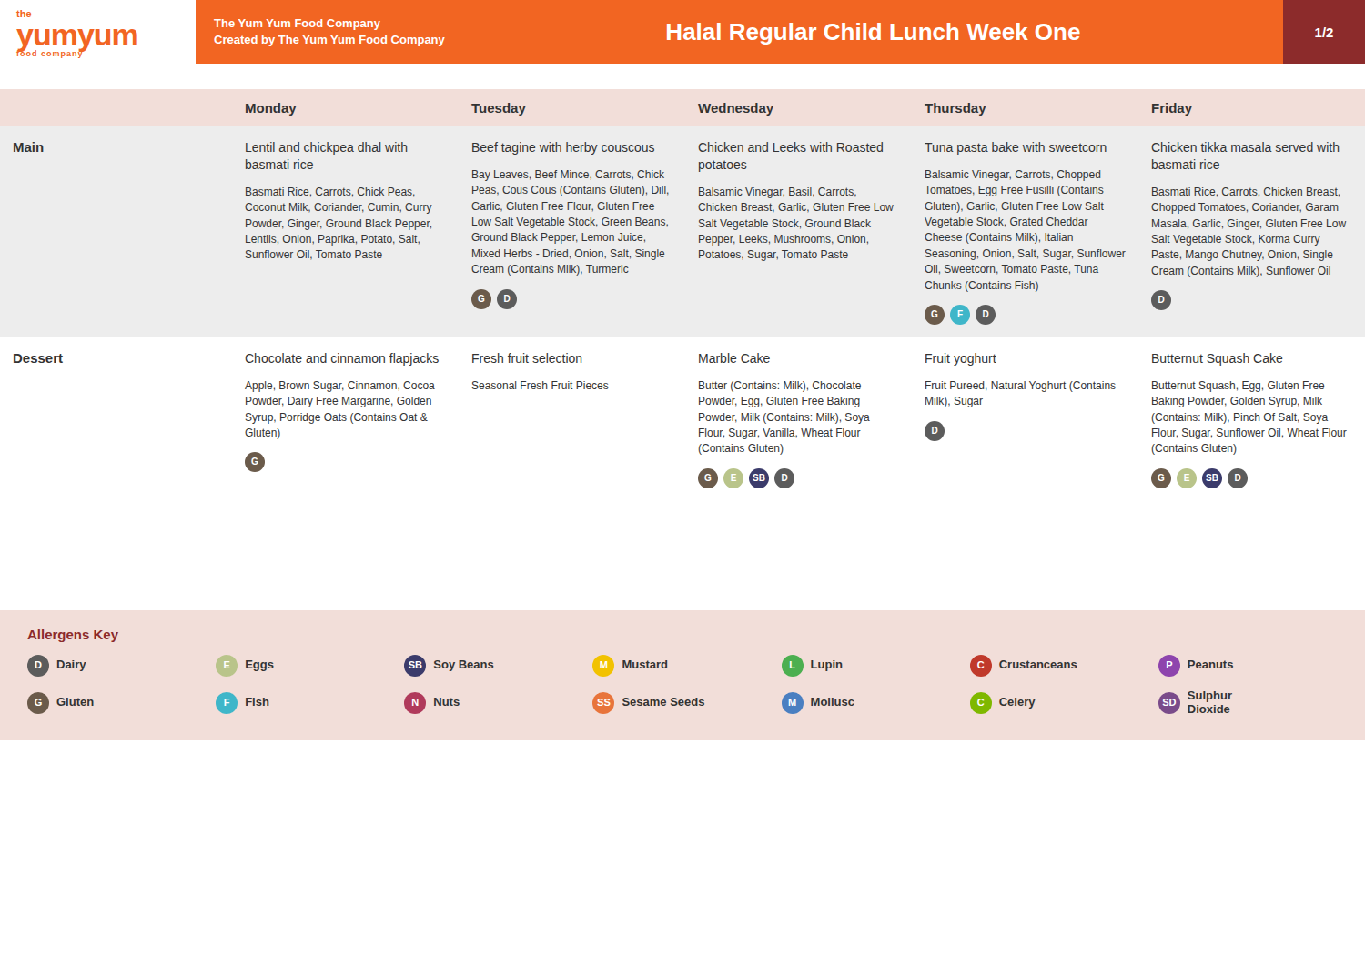the yumyum food company
The Yum Yum Food Company
Created by The Yum Yum Food Company
Halal Regular Child Lunch Week One
1/2
| | Monday | Tuesday | Wednesday | Thursday | Friday |
| --- | --- | --- | --- | --- | --- |
| Main | Lentil and chickpea dhal with basmati rice Basmati Rice, Carrots, Chick Peas, Coconut Milk, Coriander, Cumin, Curry Powder, Ginger, Ground Black Pepper, Lentils, Onion, Paprika, Potato, Salt, Sunflower Oil, Tomato Paste | Beef tagine with herby couscous Bay Leaves, Beef Mince, Carrots, Chick Peas, Cous Cous (Contains Gluten), Dill, Garlic, Gluten Free Flour, Gluten Free Low Salt Vegetable Stock, Green Beans, Ground Black Pepper, Lemon Juice, Mixed Herbs - Dried, Onion, Salt, Single Cream (Contains Milk), Turmeric G D | Chicken and Leeks with Roasted potatoes Balsamic Vinegar, Basil, Carrots, Chicken Breast, Garlic, Gluten Free Low Salt Vegetable Stock, Ground Black Pepper, Leeks, Mushrooms, Onion, Potatoes, Sugar, Tomato Paste | Tuna pasta bake with sweetcorn Balsamic Vinegar, Carrots, Chopped Tomatoes, Egg Free Fusilli (Contains Gluten), Garlic, Gluten Free Low Salt Vegetable Stock, Grated Cheddar Cheese (Contains Milk), Italian Seasoning, Onion, Salt, Sugar, Sunflower Oil, Sweetcorn, Tomato Paste, Tuna Chunks (Contains Fish) G F D | Chicken tikka masala served with basmati rice Basmati Rice, Carrots, Chicken Breast, Chopped Tomatoes, Coriander, Garam Masala, Garlic, Ginger, Gluten Free Low Salt Vegetable Stock, Korma Curry Paste, Mango Chutney, Onion, Single Cream (Contains Milk), Sunflower Oil D |
| Dessert | Chocolate and cinnamon flapjacks Apple, Brown Sugar, Cinnamon, Cocoa Powder, Dairy Free Margarine, Golden Syrup, Porridge Oats (Contains Oat & Gluten) G | Fresh fruit selection Seasonal Fresh Fruit Pieces | Marble Cake Butter (Contains: Milk), Chocolate Powder, Egg, Gluten Free Baking Powder, Milk (Contains: Milk), Soya Flour, Sugar, Vanilla, Wheat Flour (Contains Gluten) G E SB D | Fruit yoghurt Fruit Pureed, Natural Yoghurt (Contains Milk), Sugar D | Butternut Squash Cake Butternut Squash, Egg, Gluten Free Baking Powder, Golden Syrup, Milk (Contains: Milk), Pinch Of Salt, Soya Flour, Sugar, Sunflower Oil, Wheat Flour (Contains Gluten) G E SB D |
Allergens Key
D
Dairy
E
Eggs
SB
Soy Beans
M
Mustard
L
Lupin
C
Crustanceans
P
Peanuts
G
Gluten
F
Fish
N
Nuts
SS
Sesame Seeds
M
Mollusc
C
Celery
SD
Sulphur
Dioxide